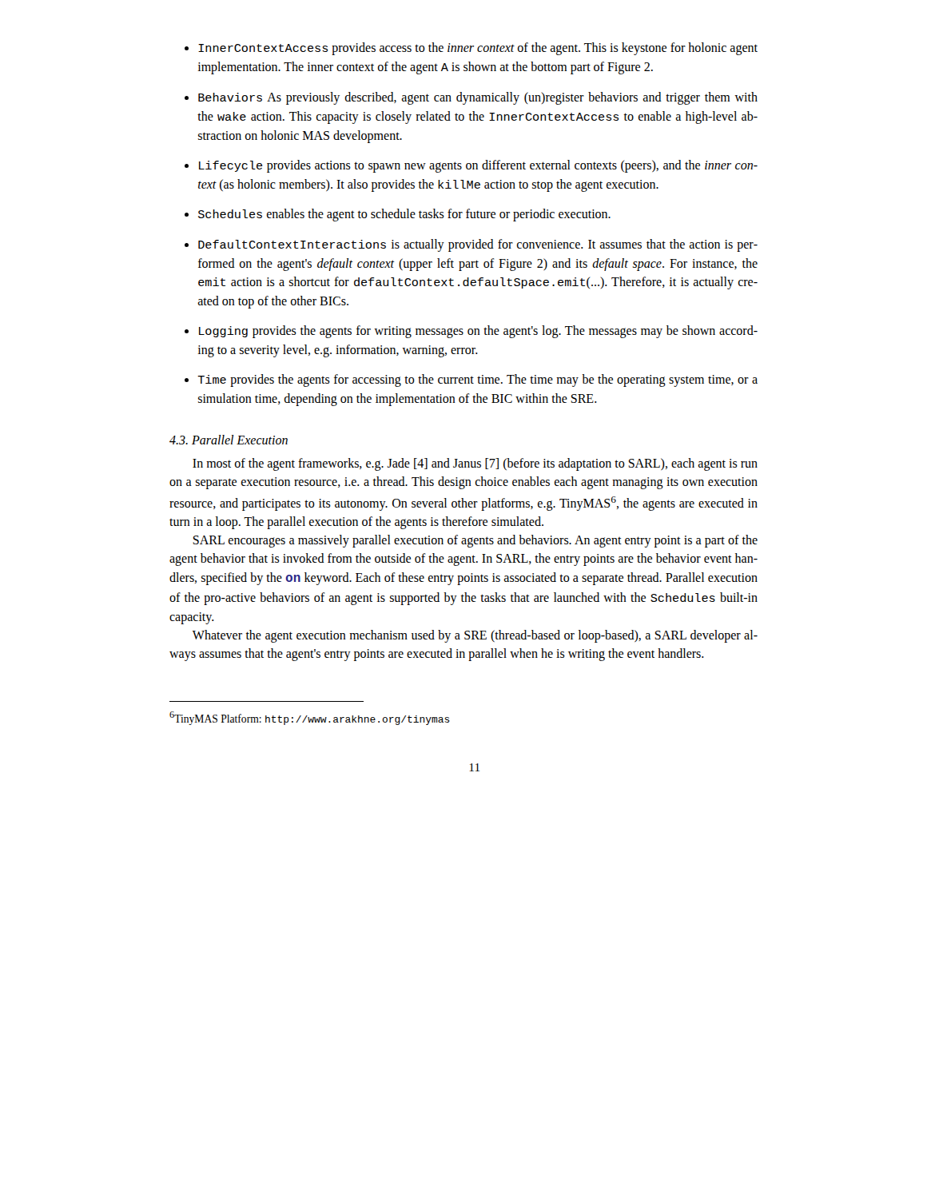InnerContextAccess provides access to the inner context of the agent. This is keystone for holonic agent implementation. The inner context of the agent A is shown at the bottom part of Figure 2.
Behaviors As previously described, agent can dynamically (un)register behaviors and trigger them with the wake action. This capacity is closely related to the InnerContextAccess to enable a high-level abstraction on holonic MAS development.
Lifecycle provides actions to spawn new agents on different external contexts (peers), and the inner context (as holonic members). It also provides the killMe action to stop the agent execution.
Schedules enables the agent to schedule tasks for future or periodic execution.
DefaultContextInteractions is actually provided for convenience. It assumes that the action is performed on the agent's default context (upper left part of Figure 2) and its default space. For instance, the emit action is a shortcut for defaultContext.defaultSpace.emit(...). Therefore, it is actually created on top of the other BICs.
Logging provides the agents for writing messages on the agent's log. The messages may be shown according to a severity level, e.g. information, warning, error.
Time provides the agents for accessing to the current time. The time may be the operating system time, or a simulation time, depending on the implementation of the BIC within the SRE.
4.3. Parallel Execution
In most of the agent frameworks, e.g. Jade [4] and Janus [7] (before its adaptation to SARL), each agent is run on a separate execution resource, i.e. a thread. This design choice enables each agent managing its own execution resource, and participates to its autonomy. On several other platforms, e.g. TinyMAS6, the agents are executed in turn in a loop. The parallel execution of the agents is therefore simulated.
SARL encourages a massively parallel execution of agents and behaviors. An agent entry point is a part of the agent behavior that is invoked from the outside of the agent. In SARL, the entry points are the behavior event handlers, specified by the on keyword. Each of these entry points is associated to a separate thread. Parallel execution of the pro-active behaviors of an agent is supported by the tasks that are launched with the Schedules built-in capacity.
Whatever the agent execution mechanism used by a SRE (thread-based or loop-based), a SARL developer always assumes that the agent's entry points are executed in parallel when he is writing the event handlers.
6TinyMAS Platform: http://www.arakhne.org/tinymas
11